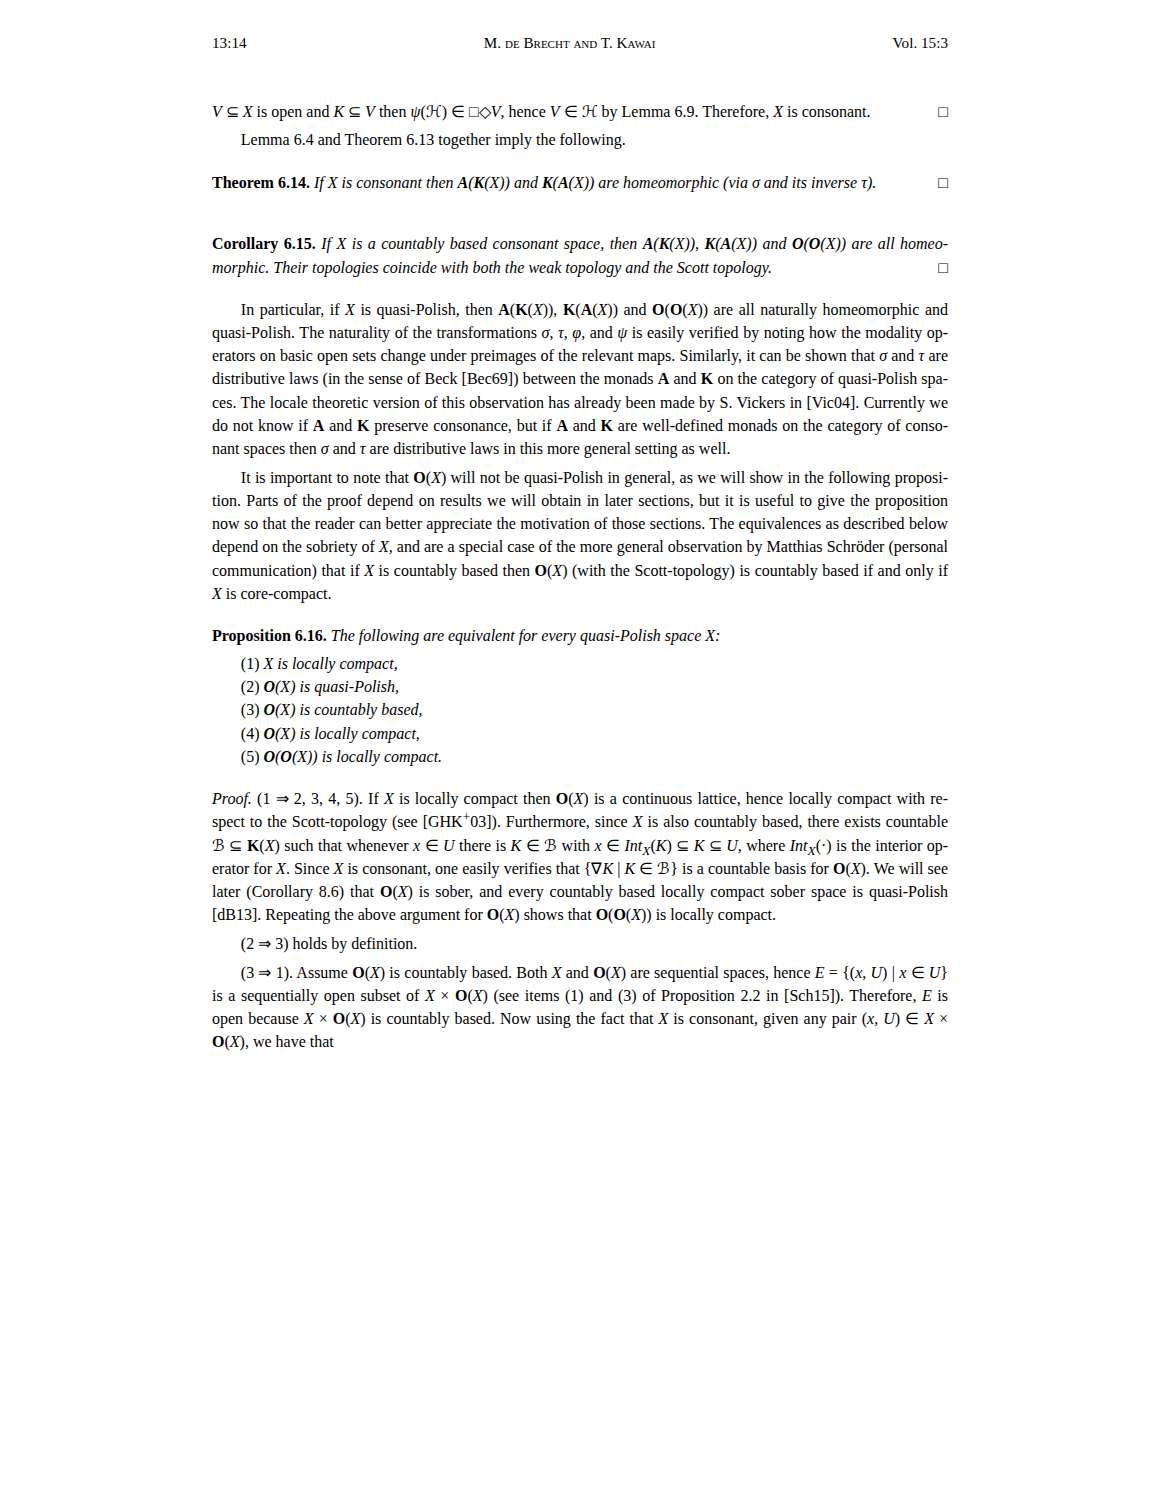13:14 M. de Brecht and T. Kawai Vol. 15:3
V ⊆ X is open and K ⊆ V then ψ(ℋ) ∈ □◇V, hence V ∈ ℋ by Lemma 6.9. Therefore, X is consonant. □
Lemma 6.4 and Theorem 6.13 together imply the following.
Theorem 6.14. If X is consonant then A(K(X)) and K(A(X)) are homeomorphic (via σ and its inverse τ). □
Corollary 6.15. If X is a countably based consonant space, then A(K(X)), K(A(X)) and O(O(X)) are all homeomorphic. Their topologies coincide with both the weak topology and the Scott topology. □
In particular, if X is quasi-Polish, then A(K(X)), K(A(X)) and O(O(X)) are all naturally homeomorphic and quasi-Polish. The naturality of the transformations σ, τ, φ, and ψ is easily verified by noting how the modality operators on basic open sets change under preimages of the relevant maps. Similarly, it can be shown that σ and τ are distributive laws (in the sense of Beck [Bec69]) between the monads A and K on the category of quasi-Polish spaces. The locale theoretic version of this observation has already been made by S. Vickers in [Vic04]. Currently we do not know if A and K preserve consonance, but if A and K are well-defined monads on the category of consonant spaces then σ and τ are distributive laws in this more general setting as well.
It is important to note that O(X) will not be quasi-Polish in general, as we will show in the following proposition. Parts of the proof depend on results we will obtain in later sections, but it is useful to give the proposition now so that the reader can better appreciate the motivation of those sections. The equivalences as described below depend on the sobriety of X, and are a special case of the more general observation by Matthias Schröder (personal communication) that if X is countably based then O(X) (with the Scott-topology) is countably based if and only if X is core-compact.
Proposition 6.16. The following are equivalent for every quasi-Polish space X:
X is locally compact,
O(X) is quasi-Polish,
O(X) is countably based,
O(X) is locally compact,
O(O(X)) is locally compact.
Proof. (1 ⇒ 2, 3, 4, 5). If X is locally compact then O(X) is a continuous lattice, hence locally compact with respect to the Scott-topology (see [GHK+03]). Furthermore, since X is also countably based, there exists countable ℬ ⊆ K(X) such that whenever x ∈ U there is K ∈ ℬ with x ∈ IntX(K) ⊆ K ⊆ U, where IntX(·) is the interior operator for X. Since X is consonant, one easily verifies that {∇K | K ∈ ℬ} is a countable basis for O(X). We will see later (Corollary 8.6) that O(X) is sober, and every countably based locally compact sober space is quasi-Polish [dB13]. Repeating the above argument for O(X) shows that O(O(X)) is locally compact.
(2 ⇒ 3) holds by definition.
(3 ⇒ 1). Assume O(X) is countably based. Both X and O(X) are sequential spaces, hence E = {(x, U) | x ∈ U} is a sequentially open subset of X × O(X) (see items (1) and (3) of Proposition 2.2 in [Sch15]). Therefore, E is open because X × O(X) is countably based. Now using the fact that X is consonant, given any pair (x, U) ∈ X × O(X), we have that